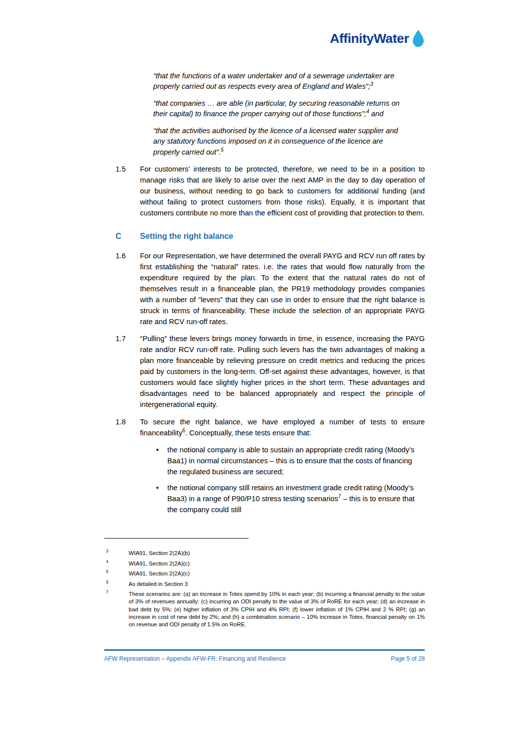AffinityWater
“that the functions of a water undertaker and of a sewerage undertaker are properly carried out as respects every area of England and Wales”;3
“that companies … are able (in particular, by securing reasonable returns on their capital) to finance the proper carrying out of those functions”;4 and
“that the activities authorised by the licence of a licensed water supplier and any statutory functions imposed on it in consequence of the licence are properly carried out”.5
1.5
For customers’ interests to be protected, therefore, we need to be in a position to manage risks that are likely to arise over the next AMP in the day to day operation of our business, without needing to go back to customers for additional funding (and without failing to protect customers from those risks). Equally, it is important that customers contribute no more than the efficient cost of providing that protection to them.
C
Setting the right balance
1.6
For our Representation, we have determined the overall PAYG and RCV run off rates by first establishing the “natural” rates. i.e. the rates that would flow naturally from the expenditure required by the plan. To the extent that the natural rates do not of themselves result in a financeable plan, the PR19 methodology provides companies with a number of “levers” that they can use in order to ensure that the right balance is struck in terms of financeability. These include the selection of an appropriate PAYG rate and RCV run-off rates.
1.7
“Pulling” these levers brings money forwards in time, in essence, increasing the PAYG rate and/or RCV run-off rate. Pulling such levers has the twin advantages of making a plan more financeable by relieving pressure on credit metrics and reducing the prices paid by customers in the long-term. Off-set against these advantages, however, is that customers would face slightly higher prices in the short term. These advantages and disadvantages need to be balanced appropriately and respect the principle of intergenerational equity.
1.8
To secure the right balance, we have employed a number of tests to ensure financeability6. Conceptually, these tests ensure that:
the notional company is able to sustain an appropriate credit rating (Moody’s Baa1) in normal circumstances – this is to ensure that the costs of financing the regulated business are secured;
the notional company still retains an investment grade credit rating (Moody’s Baa3) in a range of P90/P10 stress testing scenarios7 – this is to ensure that the company could still
3
WIA91, Section 2(2A)(b)
4
WIA91, Section 2(2A)(c)
5
WIA91, Section 2(2A)(c)
6
As detailed in Section 3
7
These scenarios are: (a) an increase in Totex spend by 10% in each year; (b) incurring a financial penalty to the value of 3% of revenues annually; (c) incurring an ODI penalty to the value of 3% of RoRE for each year; (d) an increase in bad debt by 5%; (e) higher inflation of 3% CPIH and 4% RPI; (f) lower inflation of 1% CPIH and 2 % RPI; (g) an increase in cost of new debt by 2%; and (h) a combination scenario – 10% increase in Totex, financial penalty on 1% on revenue and ODI penalty of 1.5% on RoRE.
AFW Representation – Appendix AFW-FR: Financing and Resilience
Page 5 of 28